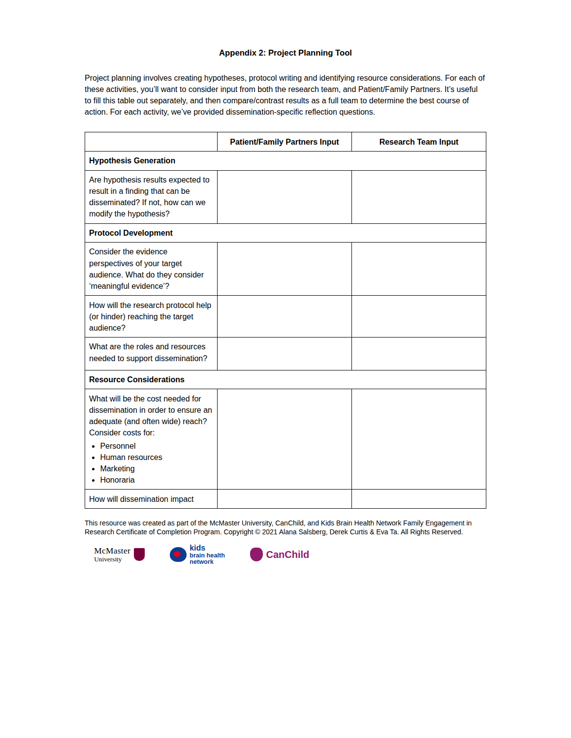Appendix 2: Project Planning Tool
Project planning involves creating hypotheses, protocol writing and identifying resource considerations. For each of these activities, you’ll want to consider input from both the research team, and Patient/Family Partners. It’s useful to fill this table out separately, and then compare/contrast results as a full team to determine the best course of action. For each activity, we’ve provided dissemination-specific reflection questions.
| | Patient/Family Partners Input | Research Team Input |
| --- | --- | --- |
| Hypothesis Generation |
| Are hypothesis results expected to result in a finding that can be disseminated? If not, how can we modify the hypothesis? | | |
| Protocol Development |
| Consider the evidence perspectives of your target audience. What do they consider ‘meaningful evidence’? | | |
| How will the research protocol help (or hinder) reaching the target audience? | | |
| What are the roles and resources needed to support dissemination? | | |
| Resource Considerations |
| What will be the cost needed for dissemination in order to ensure an adequate (and often wide) reach? Consider costs for: Personnel Human resources Marketing Honoraria | | |
| How will dissemination impact | | |
This resource was created as part of the McMaster University, CanChild, and Kids Brain Health Network Family Engagement in Research Certificate of Completion Program. Copyright © 2021 Alana Salsberg, Derek Curtis & Eva Ta. All Rights Reserved.
McMaster
University
kids
brain health
network
CanChild